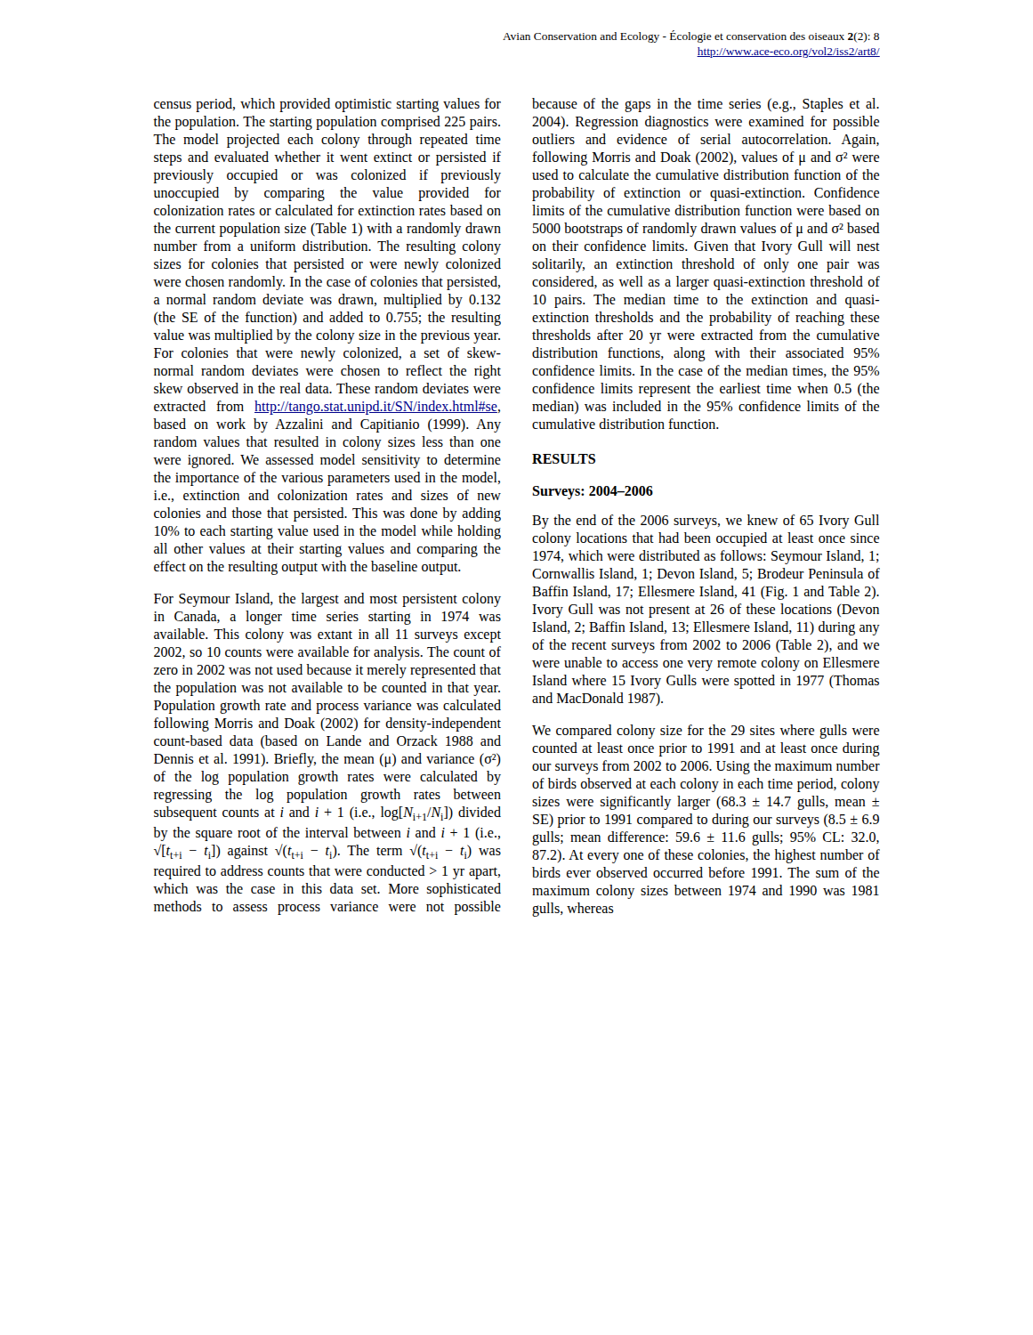Avian Conservation and Ecology - Écologie et conservation des oiseaux 2(2): 8 http://www.ace-eco.org/vol2/iss2/art8/
census period, which provided optimistic starting values for the population. The starting population comprised 225 pairs. The model projected each colony through repeated time steps and evaluated whether it went extinct or persisted if previously occupied or was colonized if previously unoccupied by comparing the value provided for colonization rates or calculated for extinction rates based on the current population size (Table 1) with a randomly drawn number from a uniform distribution. The resulting colony sizes for colonies that persisted or were newly colonized were chosen randomly. In the case of colonies that persisted, a normal random deviate was drawn, multiplied by 0.132 (the SE of the function) and added to 0.755; the resulting value was multiplied by the colony size in the previous year. For colonies that were newly colonized, a set of skew-normal random deviates were chosen to reflect the right skew observed in the real data. These random deviates were extracted from http://tango.stat.unipd.it/SN/index.html#se, based on work by Azzalini and Capitianio (1999). Any random values that resulted in colony sizes less than one were ignored. We assessed model sensitivity to determine the importance of the various parameters used in the model, i.e., extinction and colonization rates and sizes of new colonies and those that persisted. This was done by adding 10% to each starting value used in the model while holding all other values at their starting values and comparing the effect on the resulting output with the baseline output.
For Seymour Island, the largest and most persistent colony in Canada, a longer time series starting in 1974 was available. This colony was extant in all 11 surveys except 2002, so 10 counts were available for analysis. The count of zero in 2002 was not used because it merely represented that the population was not available to be counted in that year. Population growth rate and process variance was calculated following Morris and Doak (2002) for density-independent count-based data (based on Lande and Orzack 1988 and Dennis et al. 1991). Briefly, the mean (μ) and variance (σ²) of the log population growth rates were calculated by regressing the log population growth rates between subsequent counts at i and i + 1 (i.e., log[Ni+1/Ni]) divided by the square root of the interval between i and i + 1 (i.e., √[tt+i − ti]) against √(tt+i − ti). The term √(tt+i − ti) was required to address counts that were conducted > 1 yr apart, which was the case in this data set. More sophisticated methods to assess process variance were not possible because of the gaps in the time series (e.g., Staples et al. 2004). Regression diagnostics were examined for possible outliers and evidence of serial autocorrelation. Again, following Morris and Doak (2002), values of μ and σ² were used to calculate the cumulative distribution function of the probability of extinction or quasi-extinction. Confidence limits of the cumulative distribution function were based on 5000 bootstraps of randomly drawn values of μ and σ² based on their confidence limits. Given that Ivory Gull will nest solitarily, an extinction threshold of only one pair was considered, as well as a larger quasi-extinction threshold of 10 pairs. The median time to the extinction and quasi-extinction thresholds and the probability of reaching these thresholds after 20 yr were extracted from the cumulative distribution functions, along with their associated 95% confidence limits. In the case of the median times, the 95% confidence limits represent the earliest time when 0.5 (the median) was included in the 95% confidence limits of the cumulative distribution function.
RESULTS
Surveys: 2004–2006
By the end of the 2006 surveys, we knew of 65 Ivory Gull colony locations that had been occupied at least once since 1974, which were distributed as follows: Seymour Island, 1; Cornwallis Island, 1; Devon Island, 5; Brodeur Peninsula of Baffin Island, 17; Ellesmere Island, 41 (Fig. 1 and Table 2). Ivory Gull was not present at 26 of these locations (Devon Island, 2; Baffin Island, 13; Ellesmere Island, 11) during any of the recent surveys from 2002 to 2006 (Table 2), and we were unable to access one very remote colony on Ellesmere Island where 15 Ivory Gulls were spotted in 1977 (Thomas and MacDonald 1987).
We compared colony size for the 29 sites where gulls were counted at least once prior to 1991 and at least once during our surveys from 2002 to 2006. Using the maximum number of birds observed at each colony in each time period, colony sizes were significantly larger (68.3 ± 14.7 gulls, mean ± SE) prior to 1991 compared to during our surveys (8.5 ± 6.9 gulls; mean difference: 59.6 ± 11.6 gulls; 95% CL: 32.0, 87.2). At every one of these colonies, the highest number of birds ever observed occurred before 1991. The sum of the maximum colony sizes between 1974 and 1990 was 1981 gulls, whereas